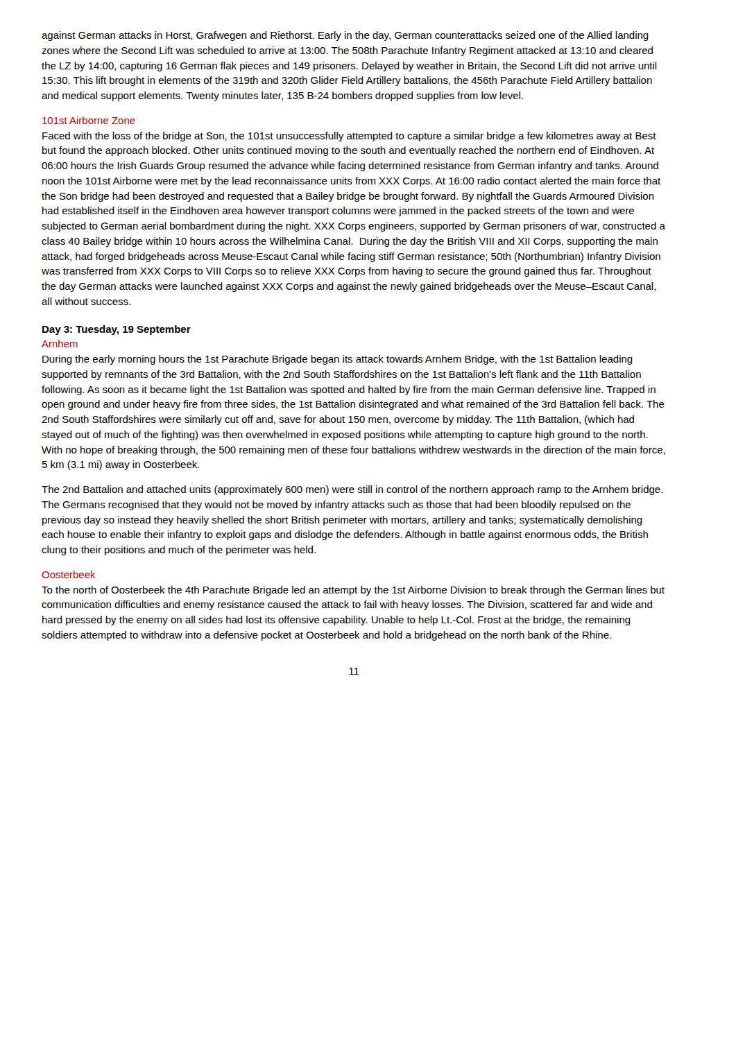against German attacks in Horst, Grafwegen and Riethorst. Early in the day, German counterattacks seized one of the Allied landing zones where the Second Lift was scheduled to arrive at 13:00. The 508th Parachute Infantry Regiment attacked at 13:10 and cleared the LZ by 14:00, capturing 16 German flak pieces and 149 prisoners. Delayed by weather in Britain, the Second Lift did not arrive until 15:30. This lift brought in elements of the 319th and 320th Glider Field Artillery battalions, the 456th Parachute Field Artillery battalion and medical support elements. Twenty minutes later, 135 B-24 bombers dropped supplies from low level.
101st Airborne Zone
Faced with the loss of the bridge at Son, the 101st unsuccessfully attempted to capture a similar bridge a few kilometres away at Best but found the approach blocked. Other units continued moving to the south and eventually reached the northern end of Eindhoven. At 06:00 hours the Irish Guards Group resumed the advance while facing determined resistance from German infantry and tanks. Around noon the 101st Airborne were met by the lead reconnaissance units from XXX Corps. At 16:00 radio contact alerted the main force that the Son bridge had been destroyed and requested that a Bailey bridge be brought forward. By nightfall the Guards Armoured Division had established itself in the Eindhoven area however transport columns were jammed in the packed streets of the town and were subjected to German aerial bombardment during the night. XXX Corps engineers, supported by German prisoners of war, constructed a class 40 Bailey bridge within 10 hours across the Wilhelmina Canal. During the day the British VIII and XII Corps, supporting the main attack, had forged bridgeheads across Meuse-Escaut Canal while facing stiff German resistance; 50th (Northumbrian) Infantry Division was transferred from XXX Corps to VIII Corps so to relieve XXX Corps from having to secure the ground gained thus far. Throughout the day German attacks were launched against XXX Corps and against the newly gained bridgeheads over the Meuse–Escaut Canal, all without success.
Day 3: Tuesday, 19 September
Arnhem
During the early morning hours the 1st Parachute Brigade began its attack towards Arnhem Bridge, with the 1st Battalion leading supported by remnants of the 3rd Battalion, with the 2nd South Staffordshires on the 1st Battalion's left flank and the 11th Battalion following. As soon as it became light the 1st Battalion was spotted and halted by fire from the main German defensive line. Trapped in open ground and under heavy fire from three sides, the 1st Battalion disintegrated and what remained of the 3rd Battalion fell back. The 2nd South Staffordshires were similarly cut off and, save for about 150 men, overcome by midday. The 11th Battalion, (which had stayed out of much of the fighting) was then overwhelmed in exposed positions while attempting to capture high ground to the north. With no hope of breaking through, the 500 remaining men of these four battalions withdrew westwards in the direction of the main force, 5 km (3.1 mi) away in Oosterbeek.
The 2nd Battalion and attached units (approximately 600 men) were still in control of the northern approach ramp to the Arnhem bridge. The Germans recognised that they would not be moved by infantry attacks such as those that had been bloodily repulsed on the previous day so instead they heavily shelled the short British perimeter with mortars, artillery and tanks; systematically demolishing each house to enable their infantry to exploit gaps and dislodge the defenders. Although in battle against enormous odds, the British clung to their positions and much of the perimeter was held.
Oosterbeek
To the north of Oosterbeek the 4th Parachute Brigade led an attempt by the 1st Airborne Division to break through the German lines but communication difficulties and enemy resistance caused the attack to fail with heavy losses. The Division, scattered far and wide and hard pressed by the enemy on all sides had lost its offensive capability. Unable to help Lt.-Col. Frost at the bridge, the remaining soldiers attempted to withdraw into a defensive pocket at Oosterbeek and hold a bridgehead on the north bank of the Rhine.
11